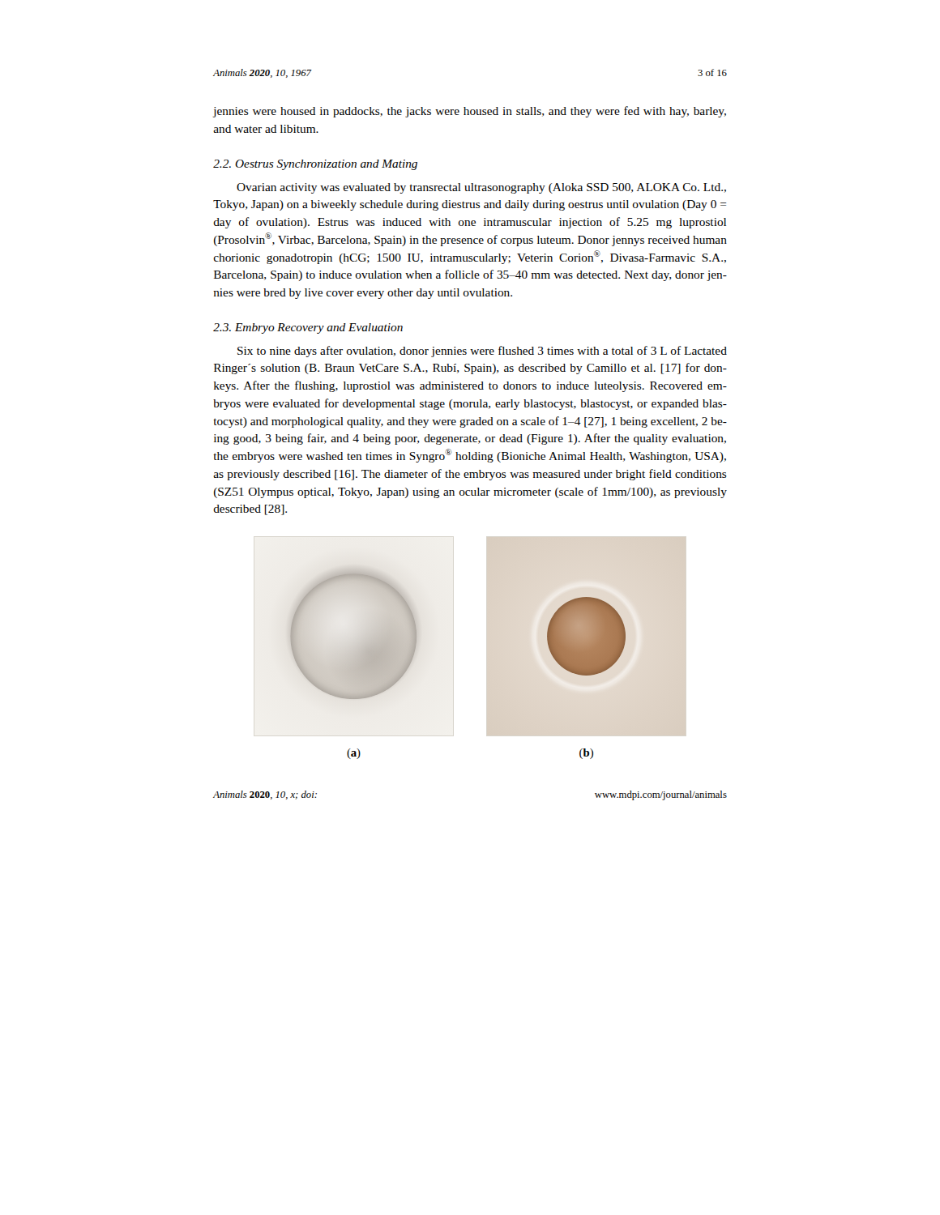Animals 2020, 10, 1967
3 of 16
jennies were housed in paddocks, the jacks were housed in stalls, and they were fed with hay, barley, and water ad libitum.
2.2. Oestrus Synchronization and Mating
Ovarian activity was evaluated by transrectal ultrasonography (Aloka SSD 500, ALOKA Co. Ltd., Tokyo, Japan) on a biweekly schedule during diestrus and daily during oestrus until ovulation (Day 0 = day of ovulation). Estrus was induced with one intramuscular injection of 5.25 mg luprostiol (Prosolvin®, Virbac, Barcelona, Spain) in the presence of corpus luteum. Donor jennys received human chorionic gonadotropin (hCG; 1500 IU, intramuscularly; Veterin Corion®, Divasa-Farmavic S.A., Barcelona, Spain) to induce ovulation when a follicle of 35–40 mm was detected. Next day, donor jennies were bred by live cover every other day until ovulation.
2.3. Embryo Recovery and Evaluation
Six to nine days after ovulation, donor jennies were flushed 3 times with a total of 3 L of Lactated Ringer´s solution (B. Braun VetCare S.A., Rubí, Spain), as described by Camillo et al. [17] for donkeys. After the flushing, luprostiol was administered to donors to induce luteolysis. Recovered embryos were evaluated for developmental stage (morula, early blastocyst, blastocyst, or expanded blastocyst) and morphological quality, and they were graded on a scale of 1–4 [27], 1 being excellent, 2 being good, 3 being fair, and 4 being poor, degenerate, or dead (Figure 1). After the quality evaluation, the embryos were washed ten times in Syngro® holding (Bioniche Animal Health, Washington, USA), as previously described [16]. The diameter of the embryos was measured under bright field conditions (SZ51 Olympus optical, Tokyo, Japan) using an ocular micrometer (scale of 1mm/100), as previously described [28].
(a)
(b)
Animals 2020, 10, x; doi:
www.mdpi.com/journal/animals